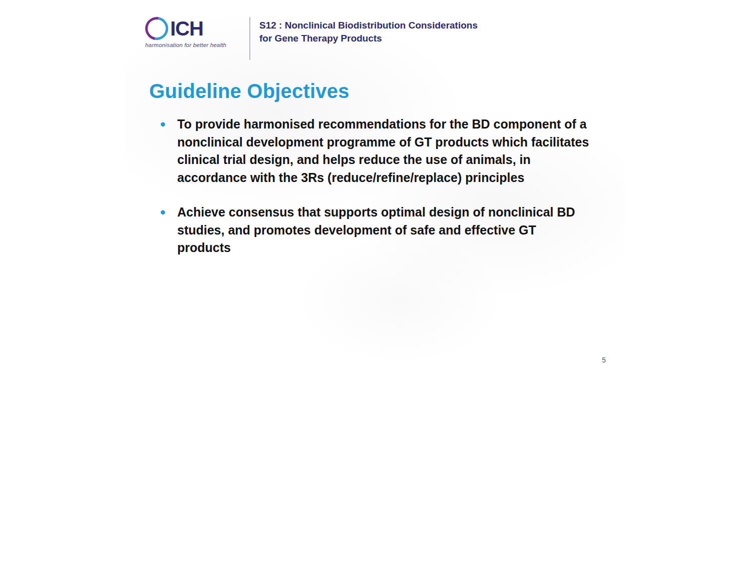ICH
harmonisation for better health
S12 : Nonclinical Biodistribution Considerations
for Gene Therapy Products
Guideline Objectives
To provide harmonised recommendations for the BD component of a nonclinical development programme of GT products which facilitates clinical trial design, and helps reduce the use of animals, in accordance with the 3Rs (reduce/refine/replace) principles
Achieve consensus that supports optimal design of nonclinical BD studies, and promotes development of safe and effective GT products
5